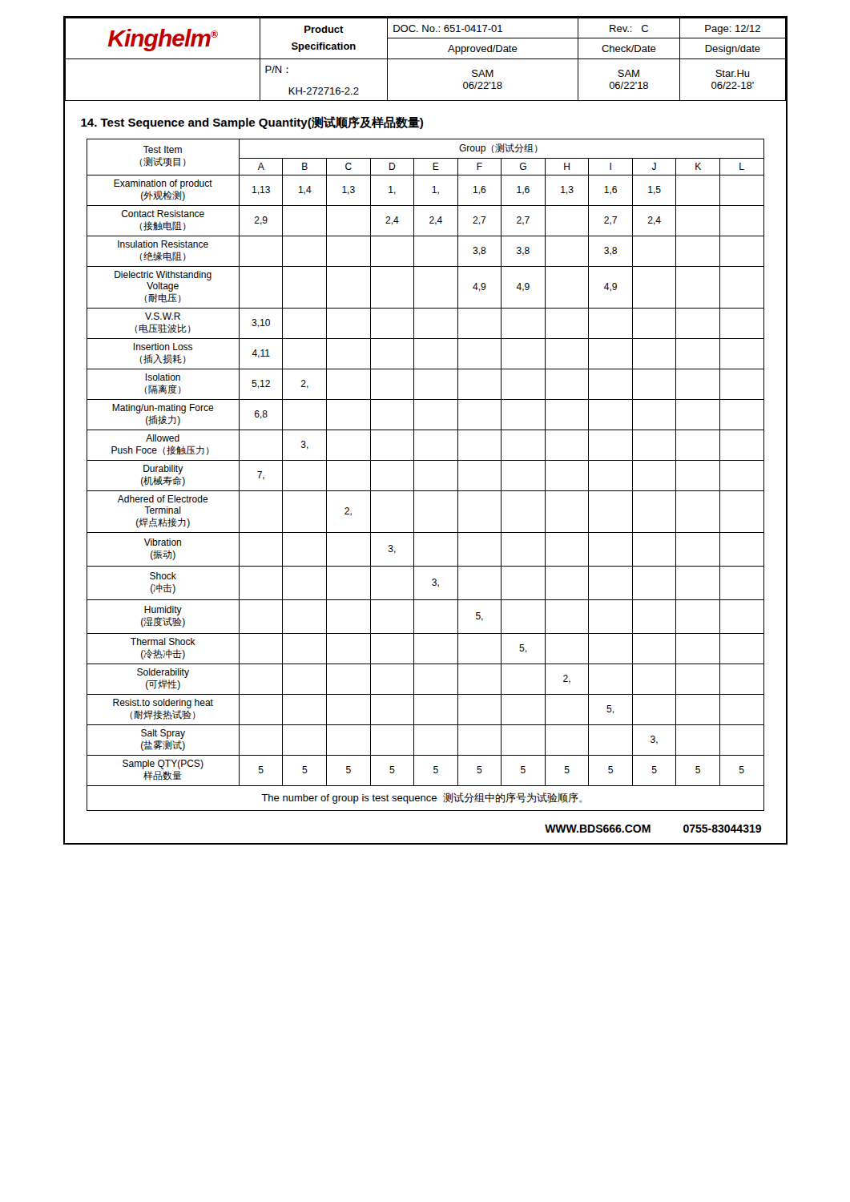| Kinghelm ® | Product Specification | DOC. No.: 651-0417-01 | Rev.: C | Page: 12/12 |
| Approved/Date | Check/Date | Design/date |
| | P/N： KH-272716-2.2 | SAM 06/22'18 | SAM 06/22'18 | Star.Hu 06/22-18' |
14. Test Sequence and Sample Quantity(测试顺序及样品数量)
| Test Item （测试项目） | Group（测试分组） |
| --- | --- |
| A | B | C | D | E | F | G | H | I | J | K | L |
| Examination of product (外观检测) | 1,13 | 1,4 | 1,3 | 1, | 1, | 1,6 | 1,6 | 1,3 | 1,6 | 1,5 | | |
| Contact Resistance （接触电阻） | 2,9 | | | 2,4 | 2,4 | 2,7 | 2,7 | | 2,7 | 2,4 | | |
| Insulation Resistance （绝缘电阻） | | | | | | 3,8 | 3,8 | | 3,8 | | | |
| Dielectric Withstanding Voltage （耐电压） | | | | | | 4,9 | 4,9 | | 4,9 | | | |
| V.S.W.R （电压驻波比） | 3,10 | | | | | | | | | | | |
| Insertion Loss （插入损耗） | 4,11 | | | | | | | | | | | |
| Isolation （隔离度） | 5,12 | 2, | | | | | | | | | | |
| Mating/un-mating Force (插拔力) | 6,8 | | | | | | | | | | | |
| Allowed Push Foce（接触压力） | | 3, | | | | | | | | | | |
| Durability (机械寿命) | 7, | | | | | | | | | | | |
| Adhered of Electrode Terminal (焊点粘接力) | | | 2, | | | | | | | | | |
| Vibration (振动) | | | | 3, | | | | | | | | |
| Shock (冲击) | | | | | 3, | | | | | | | |
| Humidity (湿度试验) | | | | | | 5, | | | | | | |
| Thermal Shock (冷热冲击) | | | | | | | 5, | | | | | |
| Solderability (可焊性) | | | | | | | | 2, | | | | |
| Resist.to soldering heat （耐焊接热试验） | | | | | | | | | 5, | | | |
| Salt Spray (盐雾测试) | | | | | | | | | | 3, | | |
| Sample QTY(PCS) 样品数量 | 5 | 5 | 5 | 5 | 5 | 5 | 5 | 5 | 5 | 5 | 5 | 5 |
| The number of group is test sequence 测试分组中的序号为试验顺序。 |
WWW.BDS666.COM0755-83044319